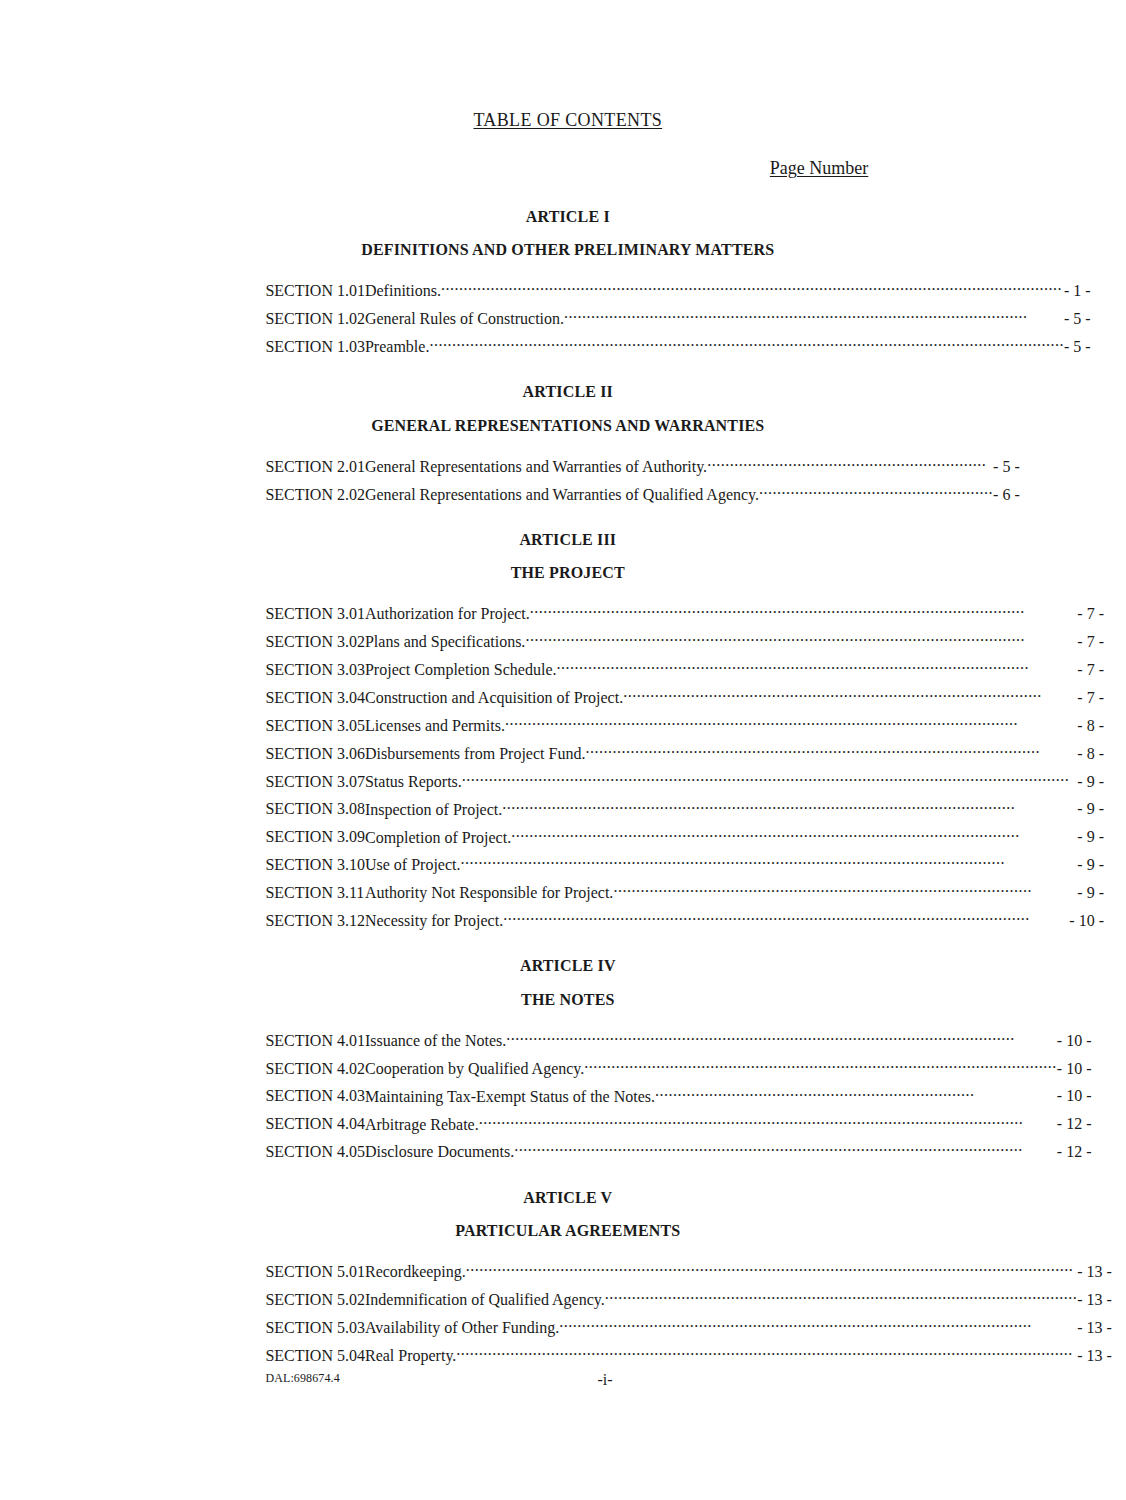TABLE OF CONTENTS
Page Number
ARTICLE I
DEFINITIONS AND OTHER PRELIMINARY MATTERS
| SECTION 1.01 | Definitions. .......................................................................................................................................... | - 1 - |
| SECTION 1.02 | General Rules of Construction. ....................................................................................................... | - 5 - |
| SECTION 1.03 | Preamble. ............................................................................................................................................. | - 5 - |
ARTICLE II
GENERAL REPRESENTATIONS AND WARRANTIES
| SECTION 2.01 | General Representations and Warranties of Authority. .............................................................. | - 5 - |
| SECTION 2.02 | General Representations and Warranties of Qualified Agency. .................................................... | - 6 - |
ARTICLE III
THE PROJECT
| SECTION 3.01 | Authorization for Project. .............................................................................................................. | - 7 - |
| SECTION 3.02 | Plans and Specifications. ............................................................................................................... | - 7 - |
| SECTION 3.03 | Project Completion Schedule. ......................................................................................................... | - 7 - |
| SECTION 3.04 | Construction and Acquisition of Project. ............................................................................................. | - 7 - |
| SECTION 3.05 | Licenses and Permits. .................................................................................................................. | - 8 - |
| SECTION 3.06 | Disbursements from Project Fund. ..................................................................................................... | - 8 - |
| SECTION 3.07 | Status Reports. ....................................................................................................................................... | - 9 - |
| SECTION 3.08 | Inspection of Project. .................................................................................................................. | - 9 - |
| SECTION 3.09 | Completion of Project. ................................................................................................................. | - 9 - |
| SECTION 3.10 | Use of Project. ......................................................................................................................... | - 9 - |
| SECTION 3.11 | Authority Not Responsible for Project. ............................................................................................. | - 9 - |
| SECTION 3.12 | Necessity for Project. ..................................................................................................................... | - 10 - |
ARTICLE IV
THE NOTES
| SECTION 4.01 | Issuance of the Notes. ................................................................................................................. | - 10 - |
| SECTION 4.02 | Cooperation by Qualified Agency. ......................................................................................................... | - 10 - |
| SECTION 4.03 | Maintaining Tax-Exempt Status of the Notes. ....................................................................... | - 10 - |
| SECTION 4.04 | Arbitrage Rebate. ......................................................................................................................... | - 12 - |
| SECTION 4.05 | Disclosure Documents. ................................................................................................................. | - 12 - |
ARTICLE V
PARTICULAR AGREEMENTS
| SECTION 5.01 | Recordkeeping. ....................................................................................................................................... | - 13 - |
| SECTION 5.02 | Indemnification of Qualified Agency. ......................................................................................................... | - 13 - |
| SECTION 5.03 | Availability of Other Funding. ......................................................................................................... | - 13 - |
| SECTION 5.04 | Real Property. ......................................................................................................................................... | - 13 - |
DAL:698674.4
-i-